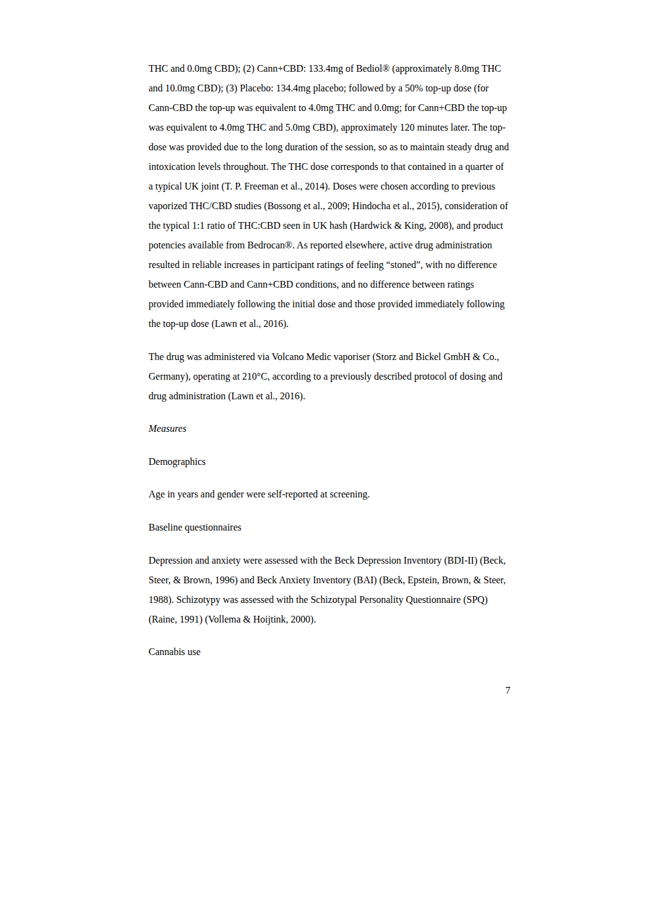THC and 0.0mg CBD); (2) Cann+CBD: 133.4mg of Bediol® (approximately 8.0mg THC and 10.0mg CBD); (3) Placebo: 134.4mg placebo; followed by a 50% top-up dose (for Cann-CBD the top-up was equivalent to 4.0mg THC and 0.0mg; for Cann+CBD the top-up was equivalent to 4.0mg THC and 5.0mg CBD), approximately 120 minutes later. The top-dose was provided due to the long duration of the session, so as to maintain steady drug and intoxication levels throughout. The THC dose corresponds to that contained in a quarter of a typical UK joint (T. P. Freeman et al., 2014). Doses were chosen according to previous vaporized THC/CBD studies (Bossong et al., 2009; Hindocha et al., 2015), consideration of the typical 1:1 ratio of THC:CBD seen in UK hash (Hardwick & King, 2008), and product potencies available from Bedrocan®. As reported elsewhere, active drug administration resulted in reliable increases in participant ratings of feeling “stoned”, with no difference between Cann-CBD and Cann+CBD conditions, and no difference between ratings provided immediately following the initial dose and those provided immediately following the top-up dose (Lawn et al., 2016).
The drug was administered via Volcano Medic vaporiser (Storz and Bickel GmbH & Co., Germany), operating at 210°C, according to a previously described protocol of dosing and drug administration (Lawn et al., 2016).
Measures
Demographics
Age in years and gender were self-reported at screening.
Baseline questionnaires
Depression and anxiety were assessed with the Beck Depression Inventory (BDI-II) (Beck, Steer, & Brown, 1996) and Beck Anxiety Inventory (BAI) (Beck, Epstein, Brown, & Steer, 1988). Schizotypy was assessed with the Schizotypal Personality Questionnaire (SPQ) (Raine, 1991) (Vollema & Hoijtink, 2000).
Cannabis use
7